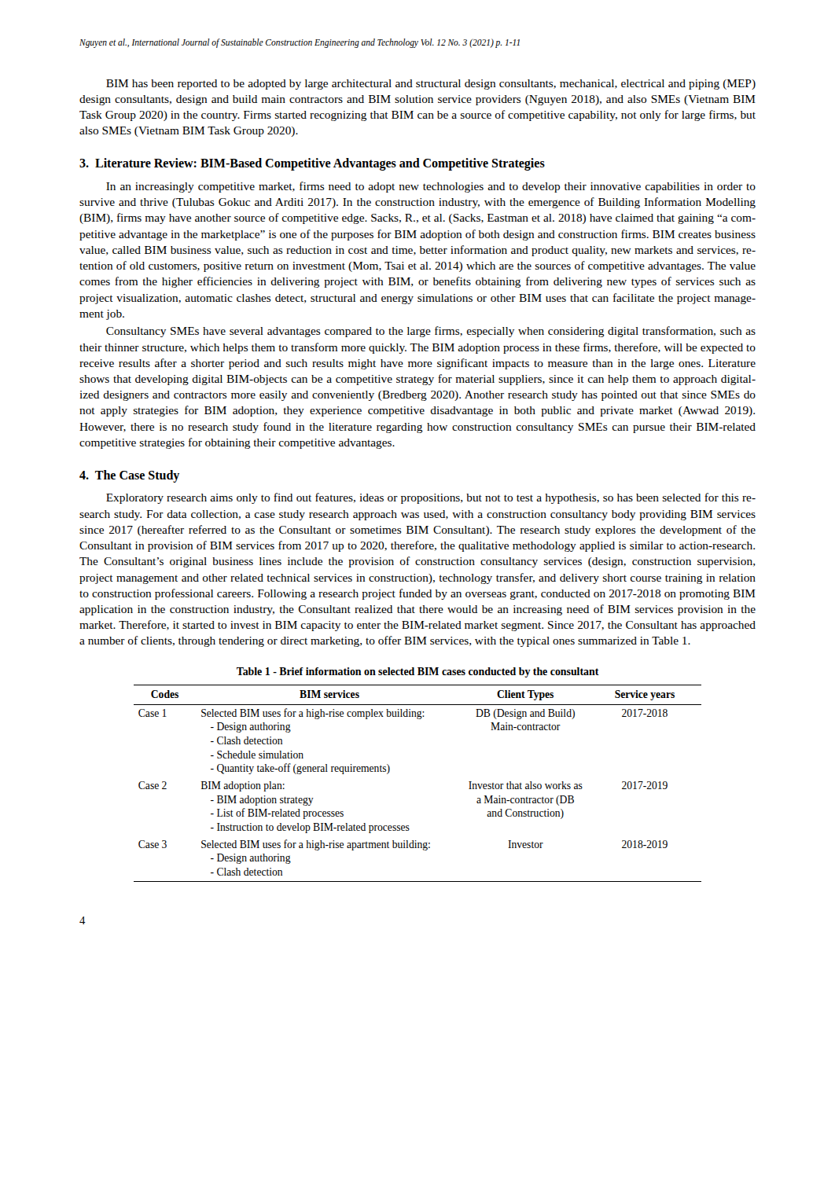Nguyen et al., International Journal of Sustainable Construction Engineering and Technology Vol. 12 No. 3 (2021) p. 1-11
BIM has been reported to be adopted by large architectural and structural design consultants, mechanical, electrical and piping (MEP) design consultants, design and build main contractors and BIM solution service providers (Nguyen 2018), and also SMEs (Vietnam BIM Task Group 2020) in the country. Firms started recognizing that BIM can be a source of competitive capability, not only for large firms, but also SMEs (Vietnam BIM Task Group 2020).
3. Literature Review: BIM-Based Competitive Advantages and Competitive Strategies
In an increasingly competitive market, firms need to adopt new technologies and to develop their innovative capabilities in order to survive and thrive (Tulubas Gokuc and Arditi 2017). In the construction industry, with the emergence of Building Information Modelling (BIM), firms may have another source of competitive edge. Sacks, R., et al. (Sacks, Eastman et al. 2018) have claimed that gaining “a competitive advantage in the marketplace” is one of the purposes for BIM adoption of both design and construction firms. BIM creates business value, called BIM business value, such as reduction in cost and time, better information and product quality, new markets and services, retention of old customers, positive return on investment (Mom, Tsai et al. 2014) which are the sources of competitive advantages. The value comes from the higher efficiencies in delivering project with BIM, or benefits obtaining from delivering new types of services such as project visualization, automatic clashes detect, structural and energy simulations or other BIM uses that can facilitate the project management job.
Consultancy SMEs have several advantages compared to the large firms, especially when considering digital transformation, such as their thinner structure, which helps them to transform more quickly. The BIM adoption process in these firms, therefore, will be expected to receive results after a shorter period and such results might have more significant impacts to measure than in the large ones. Literature shows that developing digital BIM-objects can be a competitive strategy for material suppliers, since it can help them to approach digitalized designers and contractors more easily and conveniently (Bredberg 2020). Another research study has pointed out that since SMEs do not apply strategies for BIM adoption, they experience competitive disadvantage in both public and private market (Awwad 2019). However, there is no research study found in the literature regarding how construction consultancy SMEs can pursue their BIM-related competitive strategies for obtaining their competitive advantages.
4. The Case Study
Exploratory research aims only to find out features, ideas or propositions, but not to test a hypothesis, so has been selected for this research study. For data collection, a case study research approach was used, with a construction consultancy body providing BIM services since 2017 (hereafter referred to as the Consultant or sometimes BIM Consultant). The research study explores the development of the Consultant in provision of BIM services from 2017 up to 2020, therefore, the qualitative methodology applied is similar to action-research. The Consultant’s original business lines include the provision of construction consultancy services (design, construction supervision, project management and other related technical services in construction), technology transfer, and delivery short course training in relation to construction professional careers. Following a research project funded by an overseas grant, conducted on 2017-2018 on promoting BIM application in the construction industry, the Consultant realized that there would be an increasing need of BIM services provision in the market. Therefore, it started to invest in BIM capacity to enter the BIM-related market segment. Since 2017, the Consultant has approached a number of clients, through tendering or direct marketing, to offer BIM services, with the typical ones summarized in Table 1.
Table 1 - Brief information on selected BIM cases conducted by the consultant
| Codes | BIM services | Client Types | Service years |
| --- | --- | --- | --- |
| Case 1 | Selected BIM uses for a high-rise complex building: Design authoring Clash detection Schedule simulation Quantity take-off (general requirements) | DB (Design and Build) Main-contractor | 2017-2018 |
| Case 2 | BIM adoption plan: BIM adoption strategy List of BIM-related processes Instruction to develop BIM-related processes | Investor that also works as a Main-contractor (DB and Construction) | 2017-2019 |
| Case 3 | Selected BIM uses for a high-rise apartment building: Design authoring Clash detection | Investor | 2018-2019 |
4